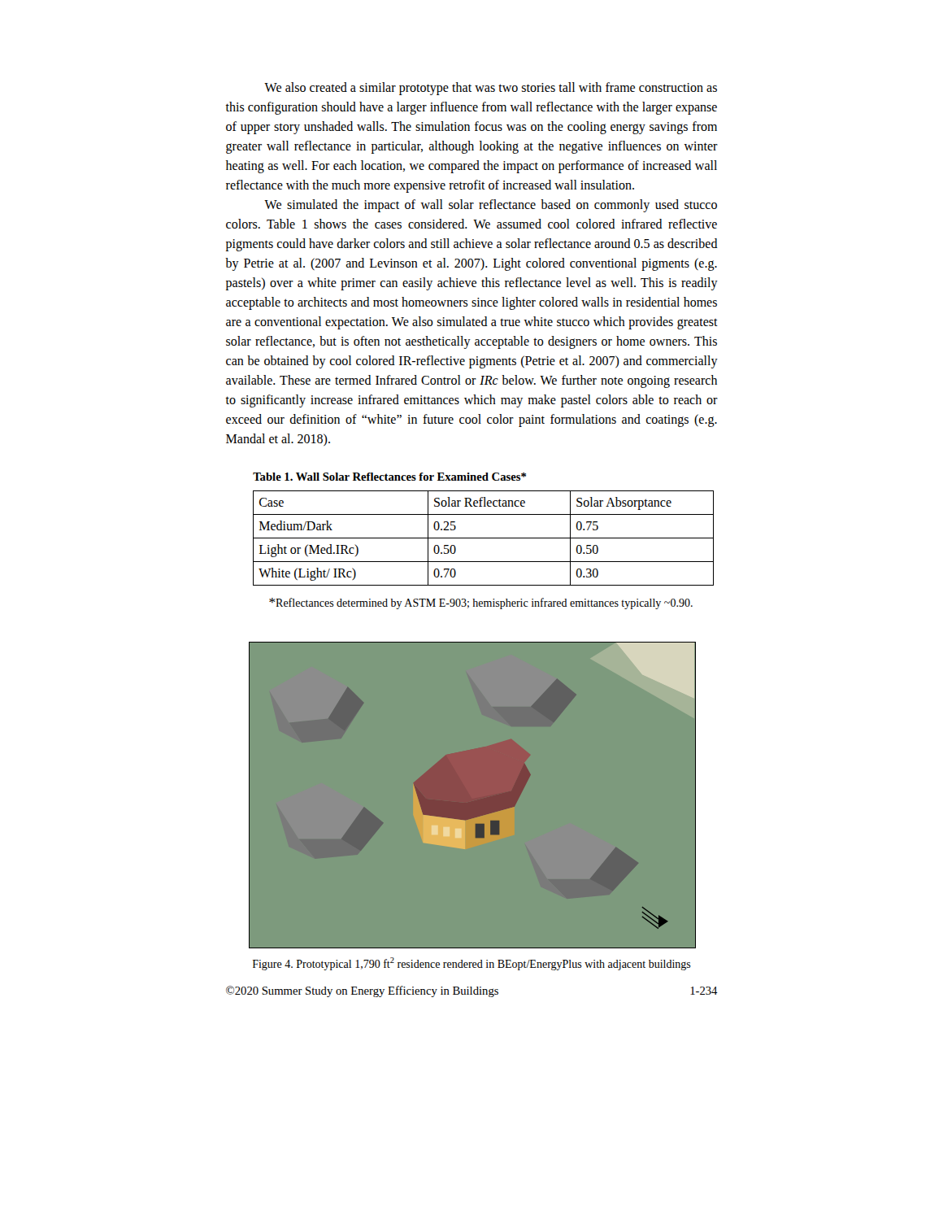We also created a similar prototype that was two stories tall with frame construction as this configuration should have a larger influence from wall reflectance with the larger expanse of upper story unshaded walls. The simulation focus was on the cooling energy savings from greater wall reflectance in particular, although looking at the negative influences on winter heating as well. For each location, we compared the impact on performance of increased wall reflectance with the much more expensive retrofit of increased wall insulation.
We simulated the impact of wall solar reflectance based on commonly used stucco colors. Table 1 shows the cases considered. We assumed cool colored infrared reflective pigments could have darker colors and still achieve a solar reflectance around 0.5 as described by Petrie at al. (2007 and Levinson et al. 2007). Light colored conventional pigments (e.g. pastels) over a white primer can easily achieve this reflectance level as well. This is readily acceptable to architects and most homeowners since lighter colored walls in residential homes are a conventional expectation. We also simulated a true white stucco which provides greatest solar reflectance, but is often not aesthetically acceptable to designers or home owners. This can be obtained by cool colored IR-reflective pigments (Petrie et al. 2007) and commercially available. These are termed Infrared Control or IRc below. We further note ongoing research to significantly increase infrared emittances which may make pastel colors able to reach or exceed our definition of “white” in future cool color paint formulations and coatings (e.g. Mandal et al. 2018).
Table 1. Wall Solar Reflectances for Examined Cases*
| Case | Solar Reflectance | Solar Absorptance |
| Medium/Dark | 0.25 | 0.75 |
| Light or (Med.IRc) | 0.50 | 0.50 |
| White (Light/ IRc) | 0.70 | 0.30 |
*Reflectances determined by ASTM E-903; hemispheric infrared emittances typically ~0.90.
Figure 4. Prototypical 1,790 ft2 residence rendered in BEopt/EnergyPlus with adjacent buildings
©2020 Summer Study on Energy Efficiency in Buildings 1-234